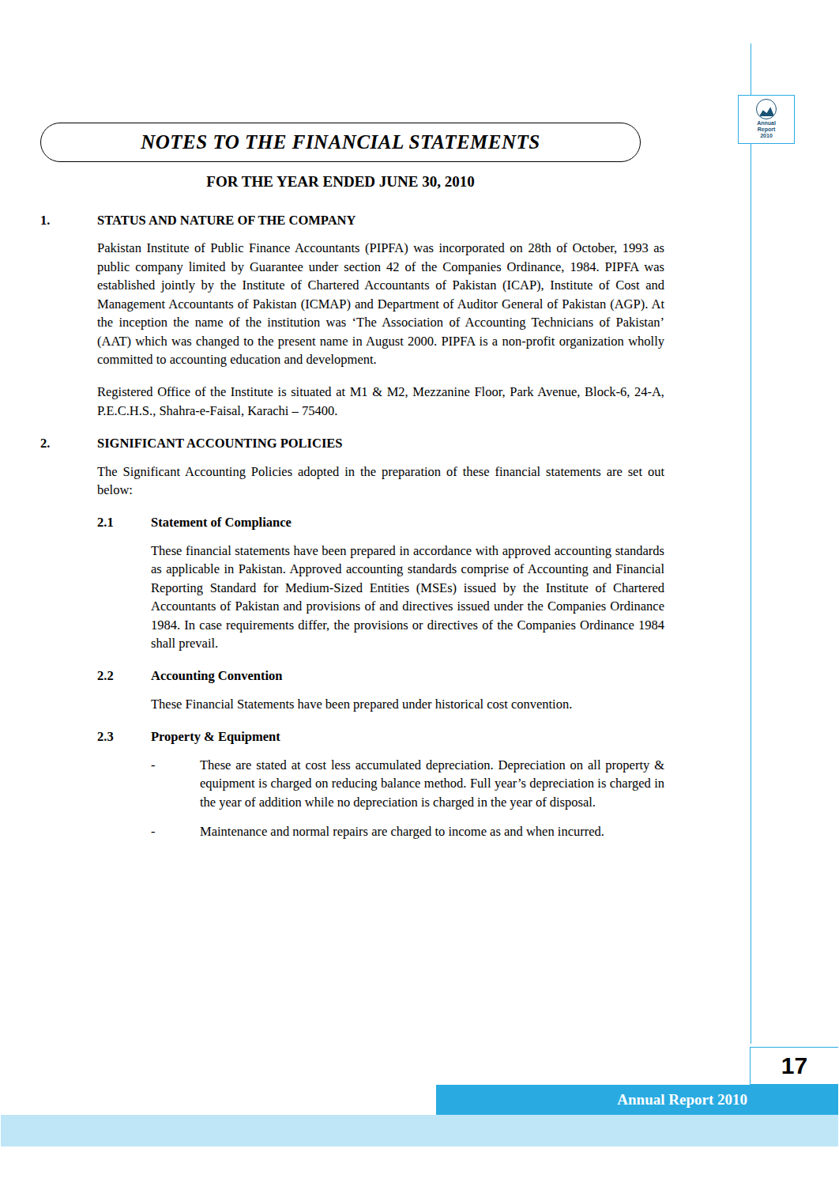Annual
Report
2010
NOTES TO THE FINANCIAL STATEMENTS
FOR THE YEAR ENDED JUNE 30, 2010
1.
Status and Nature of the Company
Pakistan Institute of Public Finance Accountants (PIPFA) was incorporated on 28th of October, 1993 as public company limited by Guarantee under section 42 of the Companies Ordinance, 1984. PIPFA was established jointly by the Institute of Chartered Accountants of Pakistan (ICAP), Institute of Cost and Management Accountants of Pakistan (ICMAP) and Department of Auditor General of Pakistan (AGP). At the inception the name of the institution was ‘The Association of Accounting Technicians of Pakistan’ (AAT) which was changed to the present name in August 2000. PIPFA is a non-profit organization wholly committed to accounting education and development.
Registered Office of the Institute is situated at M1 & M2, Mezzanine Floor, Park Avenue, Block-6, 24-A, P.E.C.H.S., Shahra-e-Faisal, Karachi – 75400.
2.
Significant Accounting Policies
The Significant Accounting Policies adopted in the preparation of these financial statements are set out below:
2.1
Statement of Compliance
These financial statements have been prepared in accordance with approved accounting standards as applicable in Pakistan. Approved accounting standards comprise of Accounting and Financial Reporting Standard for Medium-Sized Entities (MSEs) issued by the Institute of Chartered Accountants of Pakistan and provisions of and directives issued under the Companies Ordinance 1984. In case requirements differ, the provisions or directives of the Companies Ordinance 1984 shall prevail.
2.2
Accounting Convention
These Financial Statements have been prepared under historical cost convention.
2.3
Property & Equipment
-
These are stated at cost less accumulated depreciation. Depreciation on all property & equipment is charged on reducing balance method. Full year’s depreciation is charged in the year of addition while no depreciation is charged in the year of disposal.
-
Maintenance and normal repairs are charged to income as and when incurred.
17
Annual Report 2010